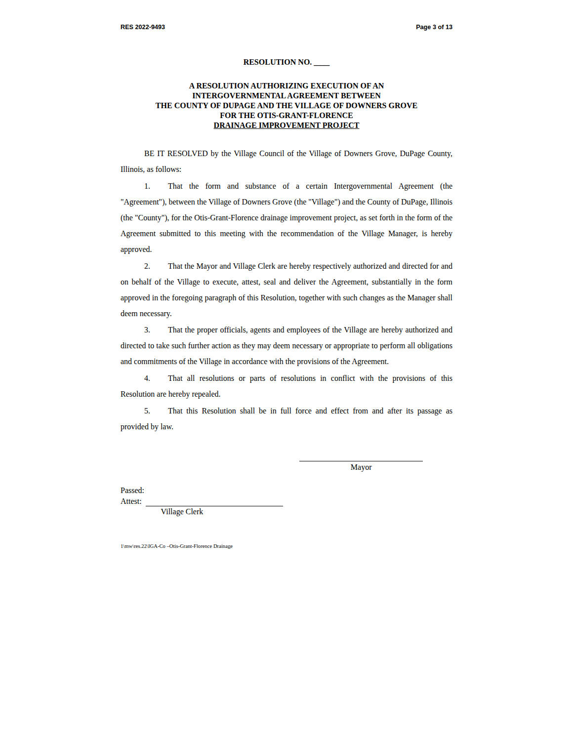RES 2022-9493
Page 3 of 13
RESOLUTION NO. ____
A RESOLUTION AUTHORIZING EXECUTION OF AN
INTERGOVERNMENTAL AGREEMENT BETWEEN
THE COUNTY OF DUPAGE AND THE VILLAGE OF DOWNERS GROVE
FOR THE OTIS-GRANT-FLORENCE
DRAINAGE IMPROVEMENT PROJECT
BE IT RESOLVED by the Village Council of the Village of Downers Grove, DuPage County, Illinois, as follows:
1. That the form and substance of a certain Intergovernmental Agreement (the "Agreement"), between the Village of Downers Grove (the "Village") and the County of DuPage, Illinois (the "County"), for the Otis-Grant-Florence drainage improvement project, as set forth in the form of the Agreement submitted to this meeting with the recommendation of the Village Manager, is hereby approved.
2. That the Mayor and Village Clerk are hereby respectively authorized and directed for and on behalf of the Village to execute, attest, seal and deliver the Agreement, substantially in the form approved in the foregoing paragraph of this Resolution, together with such changes as the Manager shall deem necessary.
3. That the proper officials, agents and employees of the Village are hereby authorized and directed to take such further action as they may deem necessary or appropriate to perform all obligations and commitments of the Village in accordance with the provisions of the Agreement.
4. That all resolutions or parts of resolutions in conflict with the provisions of this Resolution are hereby repealed.
5. That this Resolution shall be in full force and effect from and after its passage as provided by law.
Mayor
Passed:
Attest:
Village Clerk
1\mw\res.22\IGA-Co –Otis-Grant-Florence Drainage